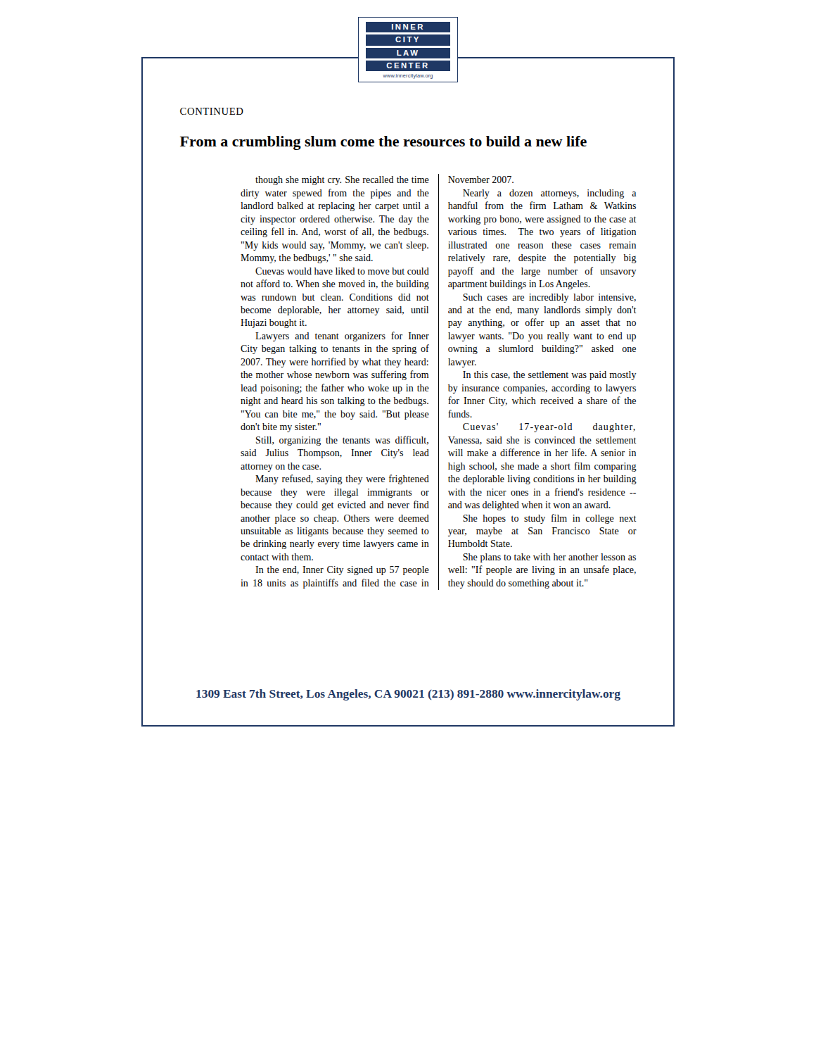INNER
CITY
LAW
CENTER
www.innercitylaw.org
CONTINUED
From a crumbling slum come the resources to build a new life
though she might cry. She recalled the time dirty water spewed from the pipes and the landlord balked at replacing her carpet until a city inspector ordered otherwise. The day the ceiling fell in. And, worst of all, the bedbugs. "My kids would say, 'Mommy, we can't sleep. Mommy, the bedbugs,' " she said.
Cuevas would have liked to move but could not afford to. When she moved in, the building was rundown but clean. Conditions did not become deplorable, her attorney said, until Hujazi bought it.
Lawyers and tenant organizers for Inner City began talking to tenants in the spring of 2007. They were horrified by what they heard: the mother whose newborn was suffering from lead poisoning; the father who woke up in the night and heard his son talking to the bedbugs. "You can bite me," the boy said. "But please don't bite my sister."
Still, organizing the tenants was difficult, said Julius Thompson, Inner City's lead attorney on the case.
Many refused, saying they were frightened because they were illegal immigrants or because they could get evicted and never find another place so cheap. Others were deemed unsuitable as litigants because they seemed to be drinking nearly every time lawyers came in contact with them.
In the end, Inner City signed up 57 people in 18 units as plaintiffs and filed the case in November 2007.
Nearly a dozen attorneys, including a handful from the firm Latham & Watkins working pro bono, were assigned to the case at various times. The two years of litigation illustrated one reason these cases remain relatively rare, despite the potentially big payoff and the large number of unsavory apartment buildings in Los Angeles.
Such cases are incredibly labor intensive, and at the end, many landlords simply don't pay anything, or offer up an asset that no lawyer wants. "Do you really want to end up owning a slumlord building?" asked one lawyer.
In this case, the settlement was paid mostly by insurance companies, according to lawyers for Inner City, which received a share of the funds.
Cuevas' 17-year-old daughter, Vanessa, said she is convinced the settlement will make a difference in her life. A senior in high school, she made a short film comparing the deplorable living conditions in her building with the nicer ones in a friend's residence -- and was delighted when it won an award.
She hopes to study film in college next year, maybe at San Francisco State or Humboldt State.
She plans to take with her another lesson as well: "If people are living in an unsafe place, they should do something about it."
1309 East 7th Street, Los Angeles, CA 90021 (213) 891-2880 www.innercitylaw.org